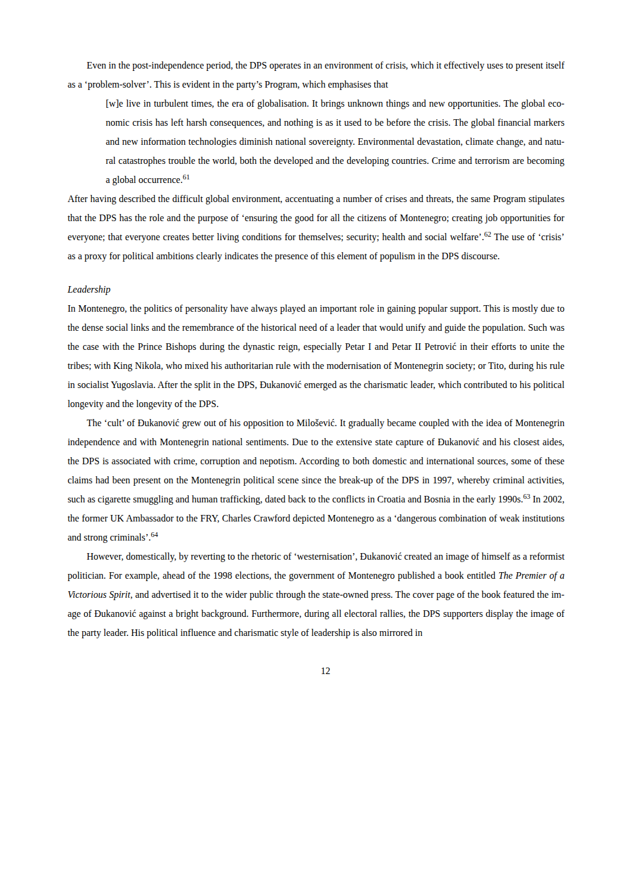Even in the post-independence period, the DPS operates in an environment of crisis, which it effectively uses to present itself as a ‘problem-solver’. This is evident in the party’s Program, which emphasises that
[w]e live in turbulent times, the era of globalisation. It brings unknown things and new opportunities. The global economic crisis has left harsh consequences, and nothing is as it used to be before the crisis. The global financial markers and new information technologies diminish national sovereignty. Environmental devastation, climate change, and natural catastrophes trouble the world, both the developed and the developing countries. Crime and terrorism are becoming a global occurrence.61
After having described the difficult global environment, accentuating a number of crises and threats, the same Program stipulates that the DPS has the role and the purpose of ‘ensuring the good for all the citizens of Montenegro; creating job opportunities for everyone; that everyone creates better living conditions for themselves; security; health and social welfare’.62 The use of ‘crisis’ as a proxy for political ambitions clearly indicates the presence of this element of populism in the DPS discourse.
Leadership
In Montenegro, the politics of personality have always played an important role in gaining popular support. This is mostly due to the dense social links and the remembrance of the historical need of a leader that would unify and guide the population. Such was the case with the Prince Bishops during the dynastic reign, especially Petar I and Petar II Petrović in their efforts to unite the tribes; with King Nikola, who mixed his authoritarian rule with the modernisation of Montenegrin society; or Tito, during his rule in socialist Yugoslavia. After the split in the DPS, Đukanović emerged as the charismatic leader, which contributed to his political longevity and the longevity of the DPS.
The ‘cult’ of Đukanović grew out of his opposition to Milošević. It gradually became coupled with the idea of Montenegrin independence and with Montenegrin national sentiments. Due to the extensive state capture of Đukanović and his closest aides, the DPS is associated with crime, corruption and nepotism. According to both domestic and international sources, some of these claims had been present on the Montenegrin political scene since the break-up of the DPS in 1997, whereby criminal activities, such as cigarette smuggling and human trafficking, dated back to the conflicts in Croatia and Bosnia in the early 1990s.63 In 2002, the former UK Ambassador to the FRY, Charles Crawford depicted Montenegro as a ‘dangerous combination of weak institutions and strong criminals’.64
However, domestically, by reverting to the rhetoric of ‘westernisation’, Đukanović created an image of himself as a reformist politician. For example, ahead of the 1998 elections, the government of Montenegro published a book entitled The Premier of a Victorious Spirit, and advertised it to the wider public through the state-owned press. The cover page of the book featured the image of Đukanović against a bright background. Furthermore, during all electoral rallies, the DPS supporters display the image of the party leader. His political influence and charismatic style of leadership is also mirrored in
12